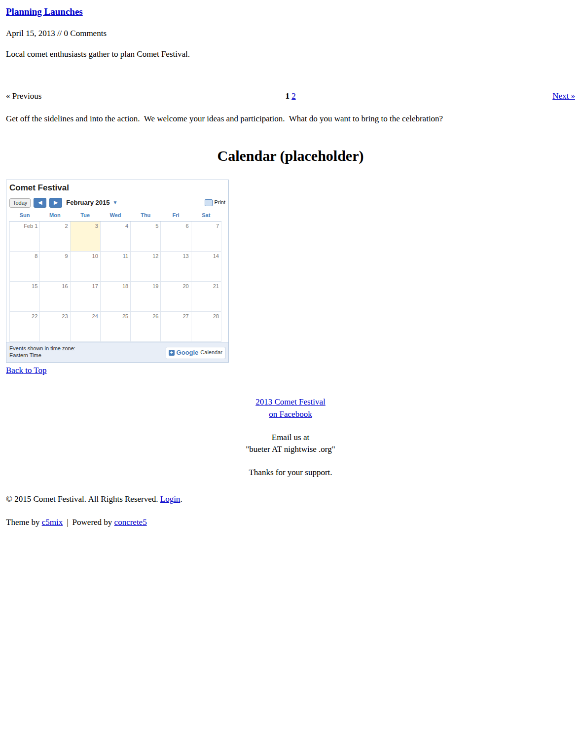Planning Launches
April 15, 2013 // 0 Comments
Local comet enthusiasts gather to plan Comet Festival.
« Previous 1 2 Next »
Get off the sidelines and into the action. We welcome your ideas and participation. What do you want to bring to the celebration?
Calendar (placeholder)
Comet Festival
Today ◀ ▶ February 2015 ▼ Print
| Sun | Mon | Tue | Wed | Thu | Fri | Sat |
| --- | --- | --- | --- | --- | --- | --- |
| Feb 1 | 2 | 3 | 4 | 5 | 6 | 7 |
| 8 | 9 | 10 | 11 | 12 | 13 | 14 |
| 15 | 16 | 17 | 18 | 19 | 20 | 21 |
| 22 | 23 | 24 | 25 | 26 | 27 | 28 |
Events shown in time zone:
Eastern Time
+Google Calendar
Back to Top
2013 Comet Festival
on Facebook
Email us at
"bueter AT nightwise .org"
Thanks for your support.
© 2015 Comet Festival. All Rights Reserved. Login.
Theme by c5mix|Powered by concrete5